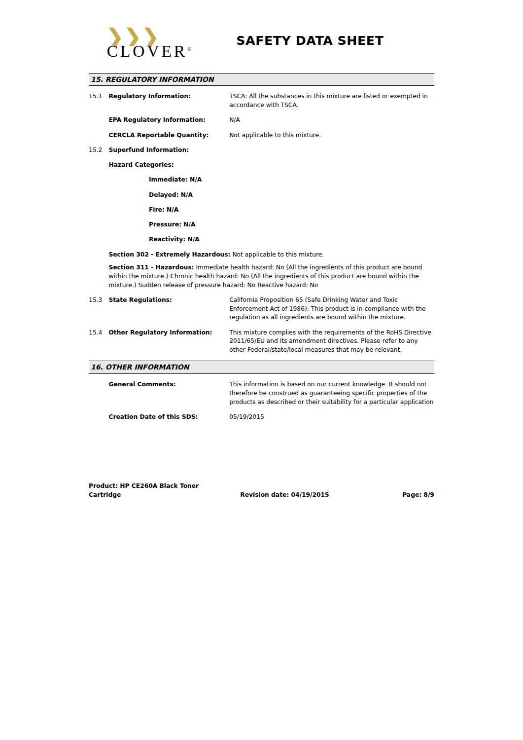❯❯❯ CLOVER®
SAFETY DATA SHEET
15. REGULATORY INFORMATION
15.1
Regulatory Information:
TSCA: All the substances in this mixture are listed or exempted in accordance with TSCA.
EPA Regulatory Information:
N/A
CERCLA Reportable Quantity:
Not applicable to this mixture.
15.2
Superfund Information:
Hazard Categories:
Immediate: N/A
Delayed: N/A
Fire: N/A
Pressure: N/A
Reactivity: N/A
Section 302 - Extremely Hazardous: Not applicable to this mixture.
Section 311 - Hazardous: Immediate health hazard: No (All the ingredients of this product are bound within the mixture.) Chronic health hazard: No (All the ingredients of this product are bound within the mixture.) Sudden release of pressure hazard: No Reactive hazard: No
15.3
State Regulations:
California Proposition 65 (Safe Drinking Water and Toxic Enforcement Act of 1986): This product is in compliance with the regulation as all ingredients are bound within the mixture.
15.4
Other Regulatory Information:
This mixture complies with the requirements of the RoHS Directive 2011/65/EU and its amendment directives. Please refer to any other Federal/state/local measures that may be relevant.
16. OTHER INFORMATION
General Comments:
This information is based on our current knowledge. It should not therefore be construed as guaranteeing specific properties of the products as described or their suitability for a particular application
Creation Date of this SDS:
05/19/2015
Product: HP CE260A Black Toner Cartridge
Revision date: 04/19/2015
Page: 8/9